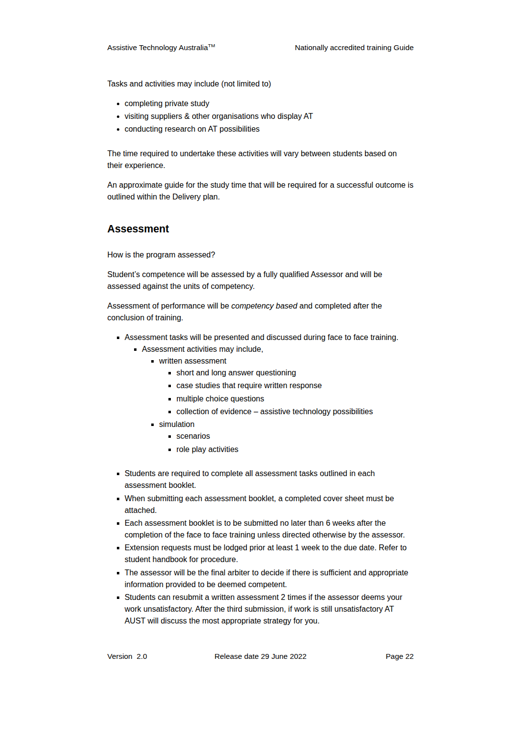Assistive Technology AustraliaTM
Nationally accredited training Guide
Tasks and activities may include (not limited to)
completing private study
visiting suppliers & other organisations who display AT
conducting research on AT possibilities
The time required to undertake these activities will vary between students based on their experience.
An approximate guide for the study time that will be required for a successful outcome is outlined within the Delivery plan.
Assessment
How is the program assessed?
Student’s competence will be assessed by a fully qualified Assessor and will be assessed against the units of competency.
Assessment of performance will be competency based and completed after the conclusion of training.
Assessment tasks will be presented and discussed during face to face training.
Assessment activities may include,
written assessment
short and long answer questioning
case studies that require written response
multiple choice questions
collection of evidence – assistive technology possibilities
simulation
scenarios
role play activities
Students are required to complete all assessment tasks outlined in each assessment booklet.
When submitting each assessment booklet, a completed cover sheet must be attached.
Each assessment booklet is to be submitted no later than 6 weeks after the completion of the face to face training unless directed otherwise by the assessor.
Extension requests must be lodged prior at least 1 week to the due date. Refer to student handbook for procedure.
The assessor will be the final arbiter to decide if there is sufficient and appropriate information provided to be deemed competent.
Students can resubmit a written assessment 2 times if the assessor deems your work unsatisfactory. After the third submission, if work is still unsatisfactory AT AUST will discuss the most appropriate strategy for you.
Version 2.0
Release date 29 June 2022
Page 22